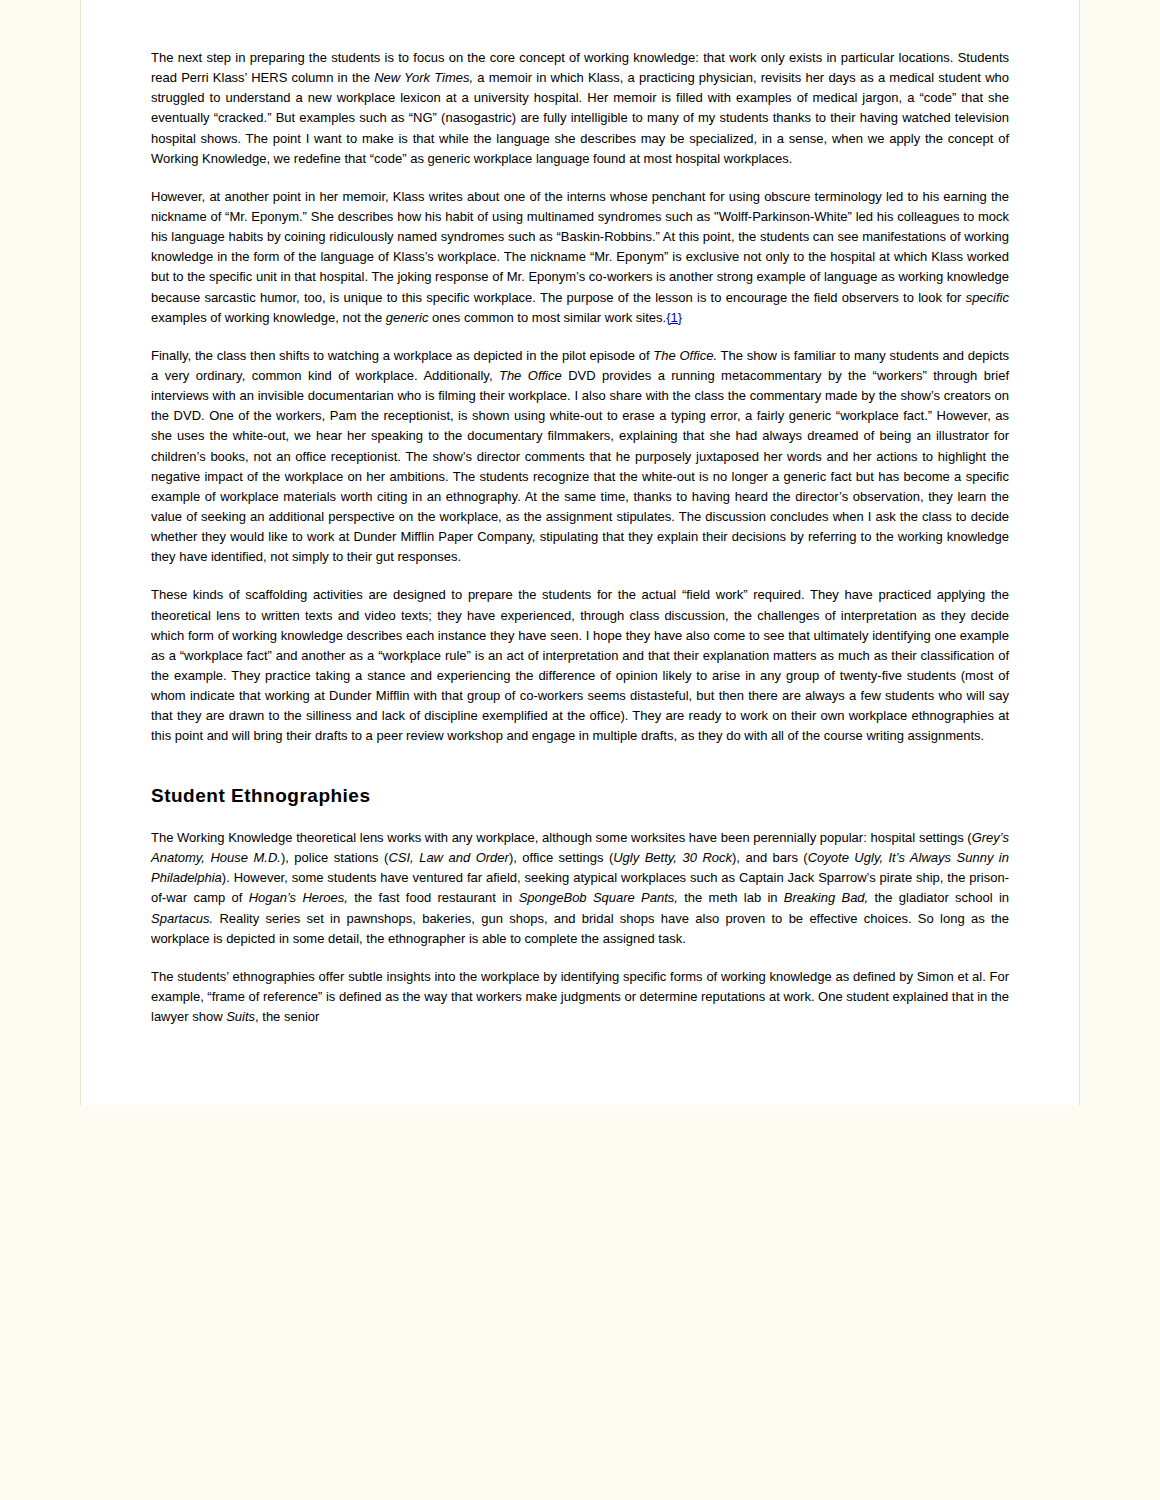The next step in preparing the students is to focus on the core concept of working knowledge: that work only exists in particular locations. Students read Perri Klass’ HERS column in the New York Times, a memoir in which Klass, a practicing physician, revisits her days as a medical student who struggled to understand a new workplace lexicon at a university hospital. Her memoir is filled with examples of medical jargon, a “code” that she eventually “cracked.” But examples such as “NG” (nasogastric) are fully intelligible to many of my students thanks to their having watched television hospital shows. The point I want to make is that while the language she describes may be specialized, in a sense, when we apply the concept of Working Knowledge, we redefine that “code” as generic workplace language found at most hospital workplaces.
However, at another point in her memoir, Klass writes about one of the interns whose penchant for using obscure terminology led to his earning the nickname of “Mr. Eponym.” She describes how his habit of using multinamed syndromes such as "Wolff-Parkinson-White” led his colleagues to mock his language habits by coining ridiculously named syndromes such as “Baskin-Robbins.” At this point, the students can see manifestations of working knowledge in the form of the language of Klass’s workplace. The nickname “Mr. Eponym” is exclusive not only to the hospital at which Klass worked but to the specific unit in that hospital. The joking response of Mr. Eponym’s co-workers is another strong example of language as working knowledge because sarcastic humor, too, is unique to this specific workplace. The purpose of the lesson is to encourage the field observers to look for specific examples of working knowledge, not the generic ones common to most similar work sites.{1}
Finally, the class then shifts to watching a workplace as depicted in the pilot episode of The Office. The show is familiar to many students and depicts a very ordinary, common kind of workplace. Additionally, The Office DVD provides a running metacommentary by the “workers” through brief interviews with an invisible documentarian who is filming their workplace. I also share with the class the commentary made by the show’s creators on the DVD. One of the workers, Pam the receptionist, is shown using white-out to erase a typing error, a fairly generic “workplace fact.” However, as she uses the white-out, we hear her speaking to the documentary filmmakers, explaining that she had always dreamed of being an illustrator for children’s books, not an office receptionist. The show’s director comments that he purposely juxtaposed her words and her actions to highlight the negative impact of the workplace on her ambitions. The students recognize that the white-out is no longer a generic fact but has become a specific example of workplace materials worth citing in an ethnography. At the same time, thanks to having heard the director’s observation, they learn the value of seeking an additional perspective on the workplace, as the assignment stipulates. The discussion concludes when I ask the class to decide whether they would like to work at Dunder Mifflin Paper Company, stipulating that they explain their decisions by referring to the working knowledge they have identified, not simply to their gut responses.
These kinds of scaffolding activities are designed to prepare the students for the actual “field work” required. They have practiced applying the theoretical lens to written texts and video texts; they have experienced, through class discussion, the challenges of interpretation as they decide which form of working knowledge describes each instance they have seen. I hope they have also come to see that ultimately identifying one example as a “workplace fact” and another as a “workplace rule” is an act of interpretation and that their explanation matters as much as their classification of the example. They practice taking a stance and experiencing the difference of opinion likely to arise in any group of twenty-five students (most of whom indicate that working at Dunder Mifflin with that group of co-workers seems distasteful, but then there are always a few students who will say that they are drawn to the silliness and lack of discipline exemplified at the office). They are ready to work on their own workplace ethnographies at this point and will bring their drafts to a peer review workshop and engage in multiple drafts, as they do with all of the course writing assignments.
Student Ethnographies
The Working Knowledge theoretical lens works with any workplace, although some worksites have been perennially popular: hospital settings (Grey’s Anatomy, House M.D.), police stations (CSI, Law and Order), office settings (Ugly Betty, 30 Rock), and bars (Coyote Ugly, It’s Always Sunny in Philadelphia). However, some students have ventured far afield, seeking atypical workplaces such as Captain Jack Sparrow’s pirate ship, the prison-of-war camp of Hogan’s Heroes, the fast food restaurant in SpongeBob Square Pants, the meth lab in Breaking Bad, the gladiator school in Spartacus. Reality series set in pawnshops, bakeries, gun shops, and bridal shops have also proven to be effective choices. So long as the workplace is depicted in some detail, the ethnographer is able to complete the assigned task.
The students’ ethnographies offer subtle insights into the workplace by identifying specific forms of working knowledge as defined by Simon et al. For example, “frame of reference” is defined as the way that workers make judgments or determine reputations at work. One student explained that in the lawyer show Suits, the senior